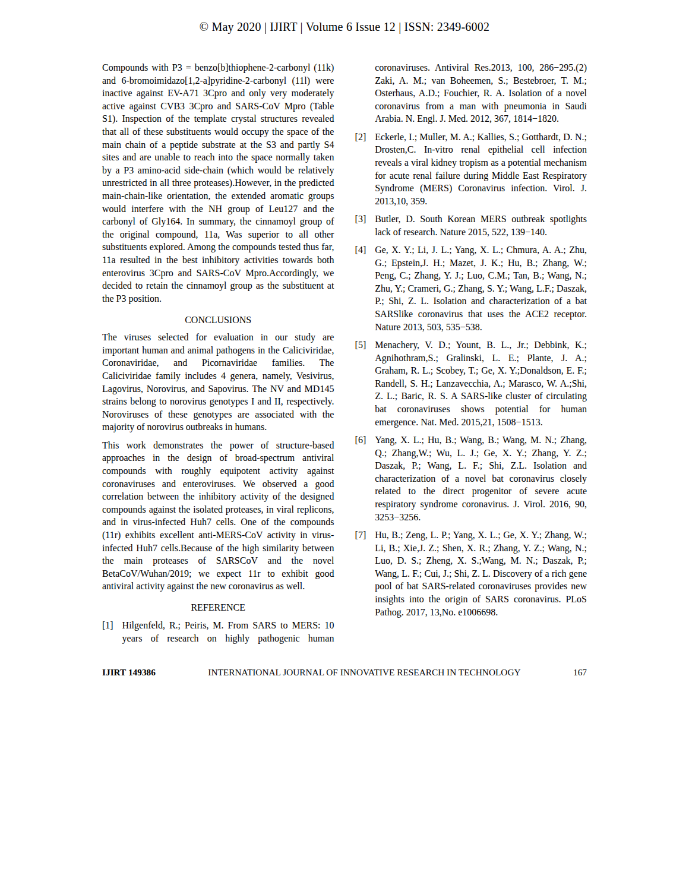© May 2020 | IJIRT | Volume 6 Issue 12 | ISSN: 2349-6002
Compounds with P3 = benzo[b]thiophene-2-carbonyl (11k) and 6-bromoimidazo[1,2-a]pyridine-2-carbonyl (11l) were inactive against EV-A71 3Cpro and only very moderately active against CVB3 3Cpro and SARS-CoV Mpro (Table S1). Inspection of the template crystal structures revealed that all of these substituents would occupy the space of the main chain of a peptide substrate at the S3 and partly S4 sites and are unable to reach into the space normally taken by a P3 amino-acid side-chain (which would be relatively unrestricted in all three proteases).However, in the predicted main-chain-like orientation, the extended aromatic groups would interfere with the NH group of Leu127 and the carbonyl of Gly164. In summary, the cinnamoyl group of the original compound, 11a, Was superior to all other substituents explored. Among the compounds tested thus far, 11a resulted in the best inhibitory activities towards both enterovirus 3Cpro and SARS-CoV Mpro.Accordingly, we decided to retain the cinnamoyl group as the substituent at the P3 position.
Conclusions
The viruses selected for evaluation in our study are important human and animal pathogens in the Caliciviridae, Coronaviridae, and Picornaviridae families. The Caliciviridae family includes 4 genera, namely, Vesivirus, Lagovirus, Norovirus, and Sapovirus. The NV and MD145 strains belong to norovirus genotypes I and II, respectively. Noroviruses of these genotypes are associated with the majority of norovirus outbreaks in humans.
This work demonstrates the power of structure-based approaches in the design of broad-spectrum antiviral compounds with roughly equipotent activity against coronaviruses and enteroviruses. We observed a good correlation between the inhibitory activity of the designed compounds against the isolated proteases, in viral replicons, and in virus-infected Huh7 cells. One of the compounds (11r) exhibits excellent anti-MERS-CoV activity in virus-infected Huh7 cells.Because of the high similarity between the main proteases of SARSCoV and the novel BetaCoV/Wuhan/2019; we expect 11r to exhibit good antiviral activity against the new coronavirus as well.
Reference
[1] Hilgenfeld, R.; Peiris, M. From SARS to MERS: 10 years of research on highly pathogenic human coronaviruses. Antiviral Res.2013, 100, 286−295.(2) Zaki, A. M.; van Boheemen, S.; Bestebroer, T. M.; Osterhaus, A.D.; Fouchier, R. A. Isolation of a novel coronavirus from a man with pneumonia in Saudi Arabia. N. Engl. J. Med. 2012, 367, 1814−1820.
[2] Eckerle, I.; Muller, M. A.; Kallies, S.; Gotthardt, D. N.; Drosten,C. In-vitro renal epithelial cell infection reveals a viral kidney tropism as a potential mechanism for acute renal failure during Middle East Respiratory Syndrome (MERS) Coronavirus infection. Virol. J. 2013,10, 359.
[3] Butler, D. South Korean MERS outbreak spotlights lack of research. Nature 2015, 522, 139−140.
[4] Ge, X. Y.; Li, J. L.; Yang, X. L.; Chmura, A. A.; Zhu, G.; Epstein,J. H.; Mazet, J. K.; Hu, B.; Zhang, W.; Peng, C.; Zhang, Y. J.; Luo, C.M.; Tan, B.; Wang, N.; Zhu, Y.; Crameri, G.; Zhang, S. Y.; Wang, L.F.; Daszak, P.; Shi, Z. L. Isolation and characterization of a bat SARSlike coronavirus that uses the ACE2 receptor. Nature 2013, 503, 535−538.
[5] Menachery, V. D.; Yount, B. L., Jr.; Debbink, K.; Agnihothram,S.; Gralinski, L. E.; Plante, J. A.; Graham, R. L.; Scobey, T.; Ge, X. Y.;Donaldson, E. F.; Randell, S. H.; Lanzavecchia, A.; Marasco, W. A.;Shi, Z. L.; Baric, R. S. A SARS-like cluster of circulating bat coronaviruses shows potential for human emergence. Nat. Med. 2015,21, 1508−1513.
[6] Yang, X. L.; Hu, B.; Wang, B.; Wang, M. N.; Zhang, Q.; Zhang,W.; Wu, L. J.; Ge, X. Y.; Zhang, Y. Z.; Daszak, P.; Wang, L. F.; Shi, Z.L. Isolation and characterization of a novel bat coronavirus closely related to the direct progenitor of severe acute respiratory syndrome coronavirus. J. Virol. 2016, 90, 3253−3256.
[7] Hu, B.; Zeng, L. P.; Yang, X. L.; Ge, X. Y.; Zhang, W.; Li, B.; Xie,J. Z.; Shen, X. R.; Zhang, Y. Z.; Wang, N.; Luo, D. S.; Zheng, X. S.;Wang, M. N.; Daszak, P.; Wang, L. F.; Cui, J.; Shi, Z. L. Discovery of a rich gene pool of bat SARS-related coronaviruses provides new insights into the origin of SARS coronavirus. PLoS Pathog. 2017, 13,No. e1006698.
IJIRT 149386 INTERNATIONAL JOURNAL OF INNOVATIVE RESEARCH IN TECHNOLOGY 167